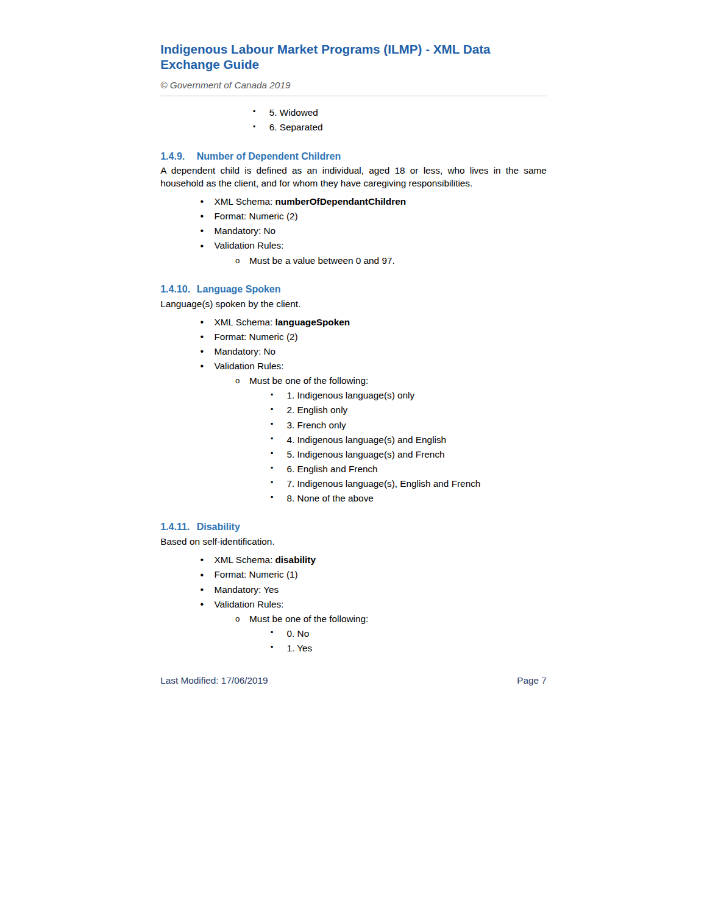Indigenous Labour Market Programs (ILMP) - XML Data Exchange Guide
© Government of Canada 2019
5. Widowed
6. Separated
1.4.9. Number of Dependent Children
A dependent child is defined as an individual, aged 18 or less, who lives in the same household as the client, and for whom they have caregiving responsibilities.
XML Schema: numberOfDependantChildren
Format: Numeric (2)
Mandatory: No
Validation Rules:
Must be a value between 0 and 97.
1.4.10. Language Spoken
Language(s) spoken by the client.
XML Schema: languageSpoken
Format: Numeric (2)
Mandatory: No
Validation Rules:
Must be one of the following:
1. Indigenous language(s) only
2. English only
3. French only
4. Indigenous language(s) and English
5. Indigenous language(s) and French
6. English and French
7. Indigenous language(s), English and French
8. None of the above
1.4.11. Disability
Based on self-identification.
XML Schema: disability
Format: Numeric (1)
Mandatory: Yes
Validation Rules:
Must be one of the following:
0. No
1. Yes
Last Modified: 17/06/2019
Page 7